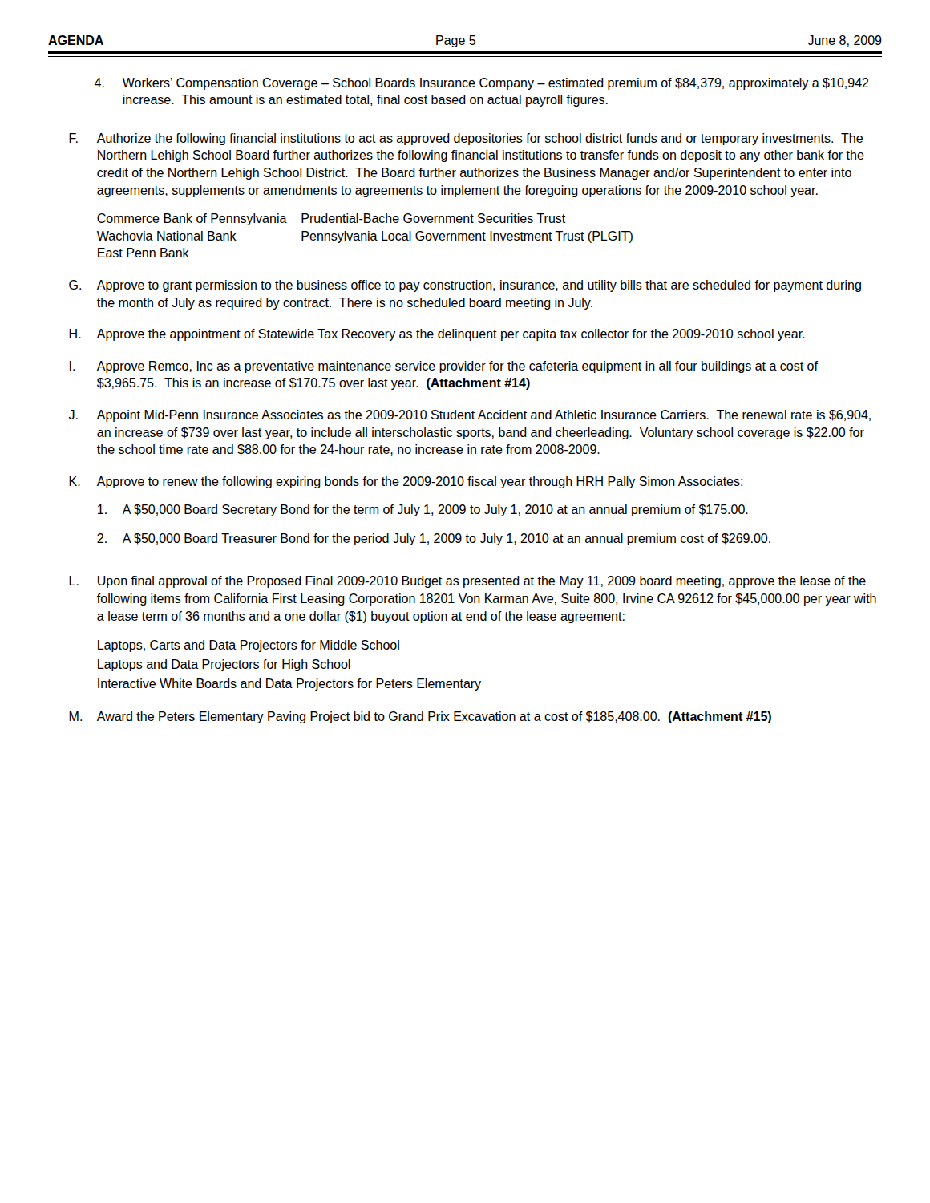AGENDA Page 5 June 8, 2009
4.
Workers’ Compensation Coverage – School Boards Insurance Company – estimated premium of $84,379, approximately a $10,942 increase. This amount is an estimated total, final cost based on actual payroll figures.
F.
Authorize the following financial institutions to act as approved depositories for school district funds and or temporary investments. The Northern Lehigh School Board further authorizes the following financial institutions to transfer funds on deposit to any other bank for the credit of the Northern Lehigh School District. The Board further authorizes the Business Manager and/or Superintendent to enter into agreements, supplements or amendments to agreements to implement the foregoing operations for the 2009-2010 school year.
| Commerce Bank of Pennsylvania | Prudential-Bache Government Securities Trust |
| Wachovia National Bank | Pennsylvania Local Government Investment Trust (PLGIT) |
| East Penn Bank | |
G.
Approve to grant permission to the business office to pay construction, insurance, and utility bills that are scheduled for payment during the month of July as required by contract. There is no scheduled board meeting in July.
H.
Approve the appointment of Statewide Tax Recovery as the delinquent per capita tax collector for the 2009-2010 school year.
I.
Approve Remco, Inc as a preventative maintenance service provider for the cafeteria equipment in all four buildings at a cost of $3,965.75. This is an increase of $170.75 over last year. (Attachment #14)
J.
Appoint Mid-Penn Insurance Associates as the 2009-2010 Student Accident and Athletic Insurance Carriers. The renewal rate is $6,904, an increase of $739 over last year, to include all interscholastic sports, band and cheerleading. Voluntary school coverage is $22.00 for the school time rate and $88.00 for the 24-hour rate, no increase in rate from 2008-2009.
K.
Approve to renew the following expiring bonds for the 2009-2010 fiscal year through HRH Pally Simon Associates:
1.
A $50,000 Board Secretary Bond for the term of July 1, 2009 to July 1, 2010 at an annual premium of $175.00.
2.
A $50,000 Board Treasurer Bond for the period July 1, 2009 to July 1, 2010 at an annual premium cost of $269.00.
L.
Upon final approval of the Proposed Final 2009-2010 Budget as presented at the May 11, 2009 board meeting, approve the lease of the following items from California First Leasing Corporation 18201 Von Karman Ave, Suite 800, Irvine CA 92612 for $45,000.00 per year with a lease term of 36 months and a one dollar ($1) buyout option at end of the lease agreement:
Laptops, Carts and Data Projectors for Middle School
Laptops and Data Projectors for High School
Interactive White Boards and Data Projectors for Peters Elementary
M.
Award the Peters Elementary Paving Project bid to Grand Prix Excavation at a cost of $185,408.00. (Attachment #15)